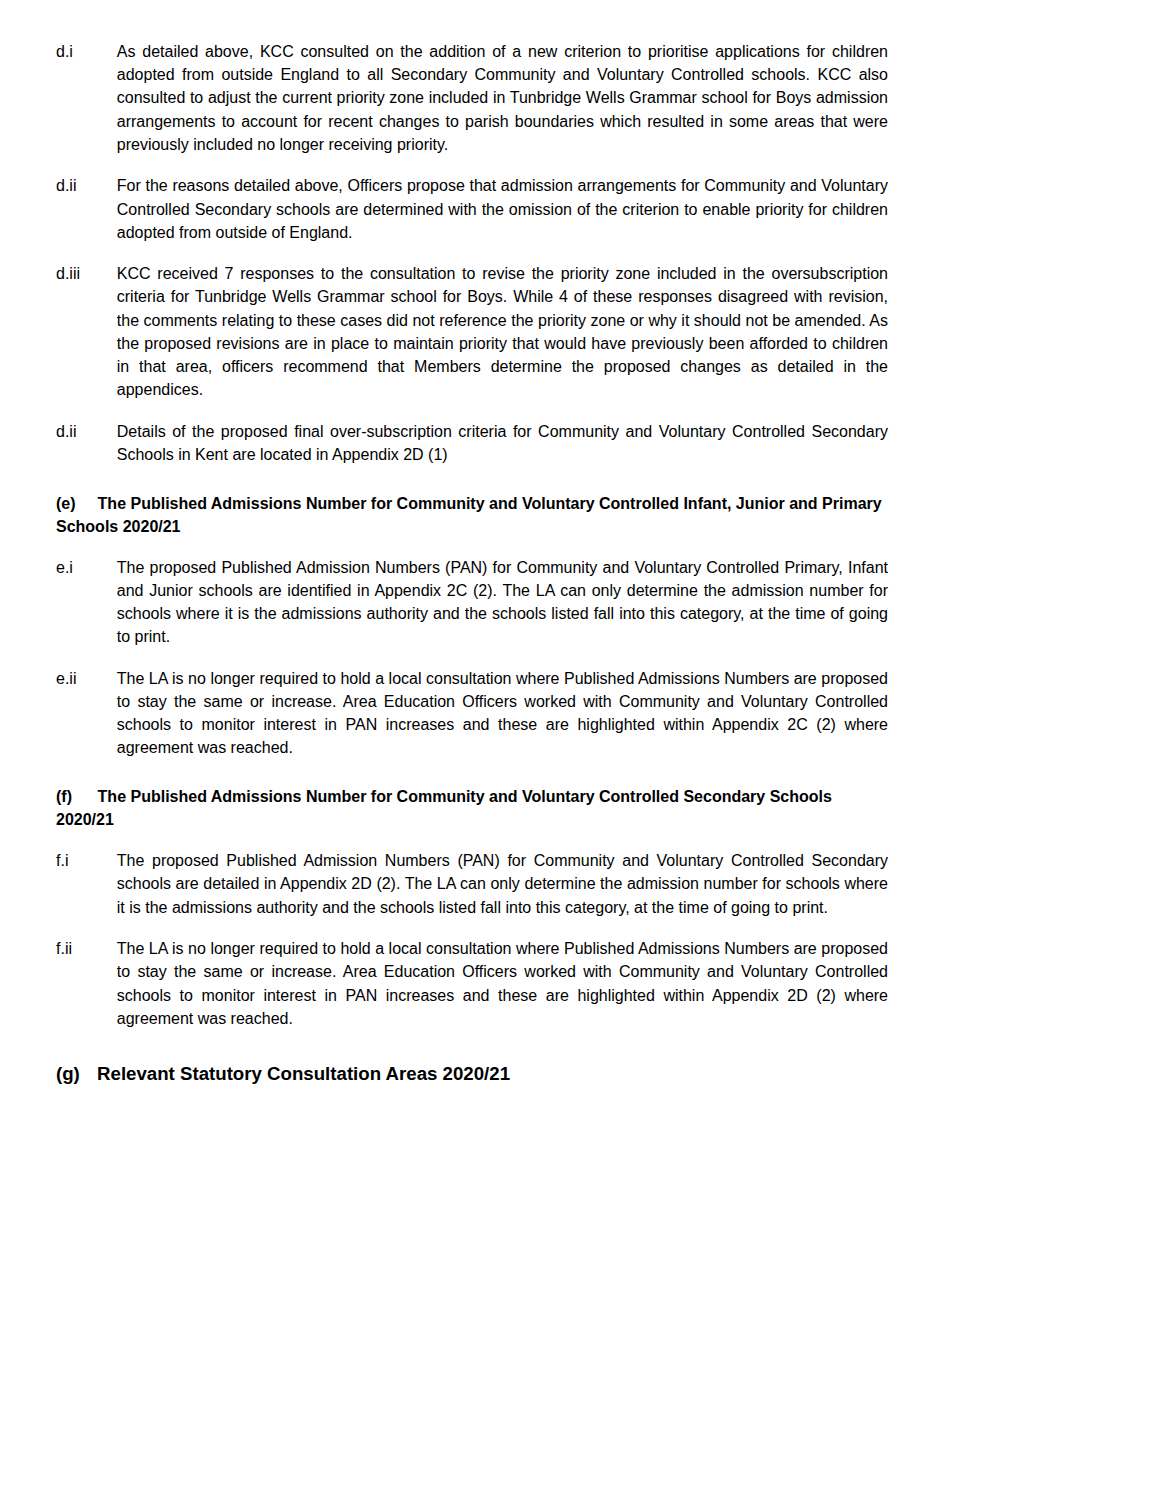d.i As detailed above, KCC consulted on the addition of a new criterion to prioritise applications for children adopted from outside England to all Secondary Community and Voluntary Controlled schools. KCC also consulted to adjust the current priority zone included in Tunbridge Wells Grammar school for Boys admission arrangements to account for recent changes to parish boundaries which resulted in some areas that were previously included no longer receiving priority.
d.ii For the reasons detailed above, Officers propose that admission arrangements for Community and Voluntary Controlled Secondary schools are determined with the omission of the criterion to enable priority for children adopted from outside of England.
d.iii KCC received 7 responses to the consultation to revise the priority zone included in the oversubscription criteria for Tunbridge Wells Grammar school for Boys. While 4 of these responses disagreed with revision, the comments relating to these cases did not reference the priority zone or why it should not be amended. As the proposed revisions are in place to maintain priority that would have previously been afforded to children in that area, officers recommend that Members determine the proposed changes as detailed in the appendices.
d.ii Details of the proposed final over-subscription criteria for Community and Voluntary Controlled Secondary Schools in Kent are located in Appendix 2D (1)
(e) The Published Admissions Number for Community and Voluntary Controlled Infant, Junior and Primary Schools 2020/21
e.i The proposed Published Admission Numbers (PAN) for Community and Voluntary Controlled Primary, Infant and Junior schools are identified in Appendix 2C (2). The LA can only determine the admission number for schools where it is the admissions authority and the schools listed fall into this category, at the time of going to print.
e.ii The LA is no longer required to hold a local consultation where Published Admissions Numbers are proposed to stay the same or increase. Area Education Officers worked with Community and Voluntary Controlled schools to monitor interest in PAN increases and these are highlighted within Appendix 2C (2) where agreement was reached.
(f) The Published Admissions Number for Community and Voluntary Controlled Secondary Schools 2020/21
f.i The proposed Published Admission Numbers (PAN) for Community and Voluntary Controlled Secondary schools are detailed in Appendix 2D (2). The LA can only determine the admission number for schools where it is the admissions authority and the schools listed fall into this category, at the time of going to print.
f.ii The LA is no longer required to hold a local consultation where Published Admissions Numbers are proposed to stay the same or increase. Area Education Officers worked with Community and Voluntary Controlled schools to monitor interest in PAN increases and these are highlighted within Appendix 2D (2) where agreement was reached.
(g) Relevant Statutory Consultation Areas 2020/21